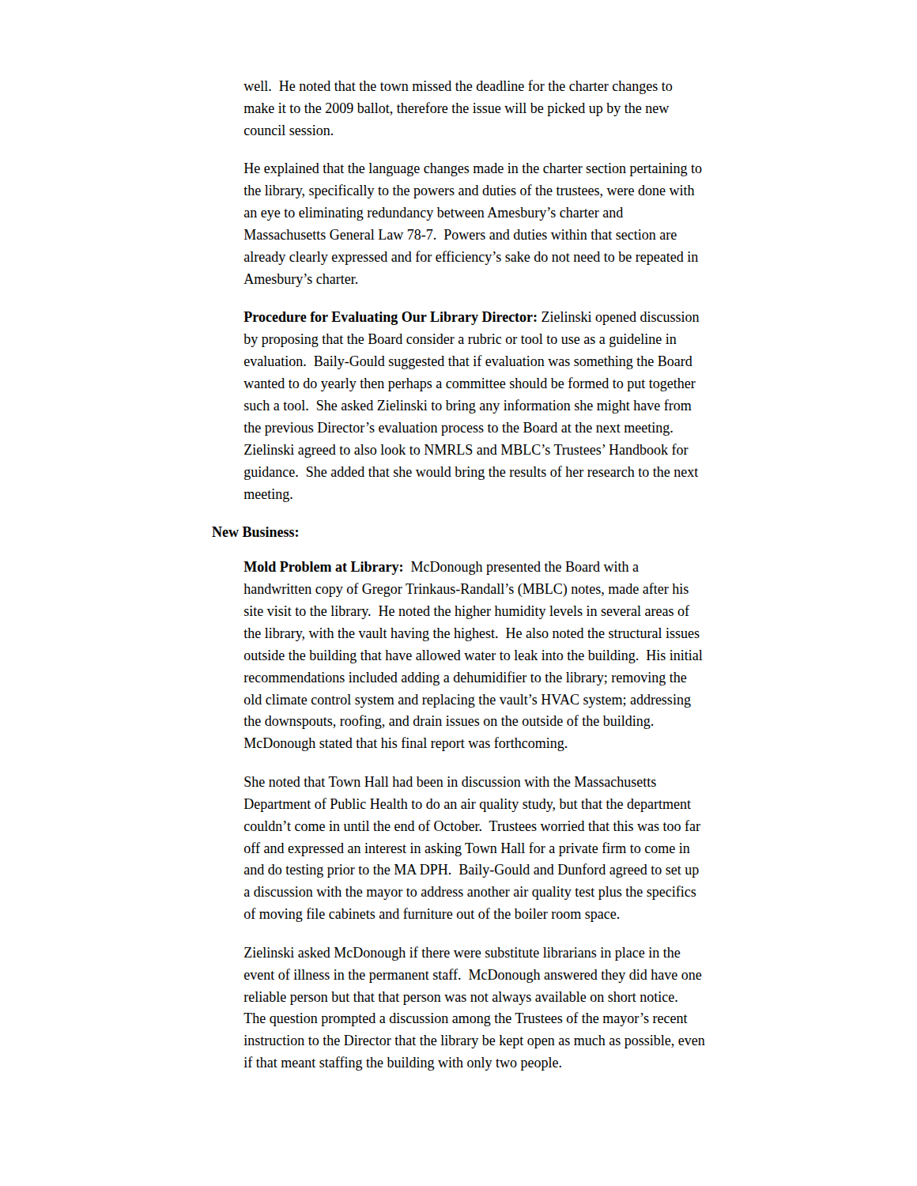well. He noted that the town missed the deadline for the charter changes to make it to the 2009 ballot, therefore the issue will be picked up by the new council session.
He explained that the language changes made in the charter section pertaining to the library, specifically to the powers and duties of the trustees, were done with an eye to eliminating redundancy between Amesbury’s charter and Massachusetts General Law 78-7. Powers and duties within that section are already clearly expressed and for efficiency’s sake do not need to be repeated in Amesbury’s charter.
Procedure for Evaluating Our Library Director: Zielinski opened discussion by proposing that the Board consider a rubric or tool to use as a guideline in evaluation. Baily-Gould suggested that if evaluation was something the Board wanted to do yearly then perhaps a committee should be formed to put together such a tool. She asked Zielinski to bring any information she might have from the previous Director’s evaluation process to the Board at the next meeting. Zielinski agreed to also look to NMRLS and MBLC’s Trustees’ Handbook for guidance. She added that she would bring the results of her research to the next meeting.
New Business:
Mold Problem at Library: McDonough presented the Board with a handwritten copy of Gregor Trinkaus-Randall’s (MBLC) notes, made after his site visit to the library. He noted the higher humidity levels in several areas of the library, with the vault having the highest. He also noted the structural issues outside the building that have allowed water to leak into the building. His initial recommendations included adding a dehumidifier to the library; removing the old climate control system and replacing the vault’s HVAC system; addressing the downspouts, roofing, and drain issues on the outside of the building. McDonough stated that his final report was forthcoming.
She noted that Town Hall had been in discussion with the Massachusetts Department of Public Health to do an air quality study, but that the department couldn’t come in until the end of October. Trustees worried that this was too far off and expressed an interest in asking Town Hall for a private firm to come in and do testing prior to the MA DPH. Baily-Gould and Dunford agreed to set up a discussion with the mayor to address another air quality test plus the specifics of moving file cabinets and furniture out of the boiler room space.
Zielinski asked McDonough if there were substitute librarians in place in the event of illness in the permanent staff. McDonough answered they did have one reliable person but that that person was not always available on short notice. The question prompted a discussion among the Trustees of the mayor’s recent instruction to the Director that the library be kept open as much as possible, even if that meant staffing the building with only two people.